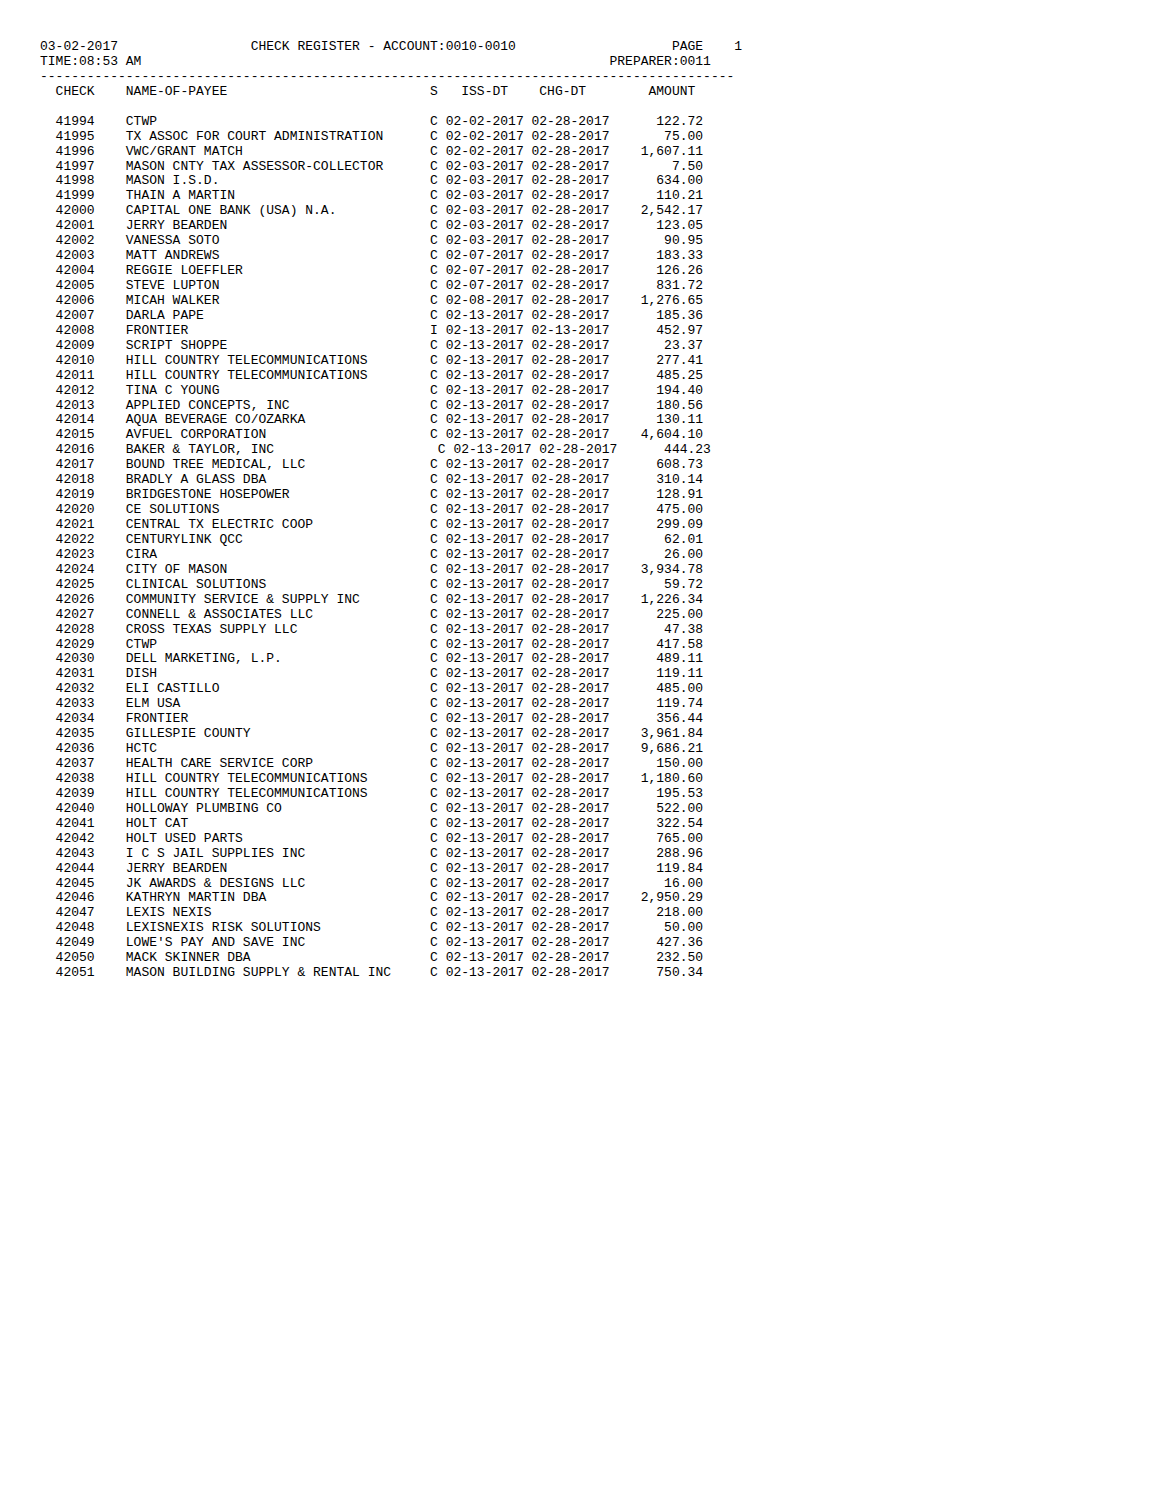03-02-2017                 CHECK REGISTER - ACCOUNT:0010-0010                    PAGE    1
TIME:08:53 AM                                                            PREPARER:0011
-----------------------------------------------------------------------------------------
  CHECK    NAME-OF-PAYEE                          S   ISS-DT    CHG-DT        AMOUNT

  41994    CTWP                                   C 02-02-2017 02-28-2017      122.72
  41995    TX ASSOC FOR COURT ADMINISTRATION      C 02-02-2017 02-28-2017       75.00
  41996    VWC/GRANT MATCH                        C 02-02-2017 02-28-2017    1,607.11
  41997    MASON CNTY TAX ASSESSOR-COLLECTOR      C 02-03-2017 02-28-2017        7.50
  41998    MASON I.S.D.                           C 02-03-2017 02-28-2017      634.00
  41999    THAIN A MARTIN                         C 02-03-2017 02-28-2017      110.21
  42000    CAPITAL ONE BANK (USA) N.A.            C 02-03-2017 02-28-2017    2,542.17
  42001    JERRY BEARDEN                          C 02-03-2017 02-28-2017      123.05
  42002    VANESSA SOTO                           C 02-03-2017 02-28-2017       90.95
  42003    MATT ANDREWS                           C 02-07-2017 02-28-2017      183.33
  42004    REGGIE LOEFFLER                        C 02-07-2017 02-28-2017      126.26
  42005    STEVE LUPTON                           C 02-07-2017 02-28-2017      831.72
  42006    MICAH WALKER                           C 02-08-2017 02-28-2017    1,276.65
  42007    DARLA PAPE                             C 02-13-2017 02-28-2017      185.36
  42008    FRONTIER                               I 02-13-2017 02-13-2017      452.97
  42009    SCRIPT SHOPPE                          C 02-13-2017 02-28-2017       23.37
  42010    HILL COUNTRY TELECOMMUNICATIONS        C 02-13-2017 02-28-2017      277.41
  42011    HILL COUNTRY TELECOMMUNICATIONS        C 02-13-2017 02-28-2017      485.25
  42012    TINA C YOUNG                           C 02-13-2017 02-28-2017      194.40
  42013    APPLIED CONCEPTS, INC                  C 02-13-2017 02-28-2017      180.56
  42014    AQUA BEVERAGE CO/OZARKA                C 02-13-2017 02-28-2017      130.11
  42015    AVFUEL CORPORATION                     C 02-13-2017 02-28-2017    4,604.10
  42016    BAKER & TAYLOR, INC                     C 02-13-2017 02-28-2017      444.23
  42017    BOUND TREE MEDICAL, LLC                C 02-13-2017 02-28-2017      608.73
  42018    BRADLY A GLASS DBA                     C 02-13-2017 02-28-2017      310.14
  42019    BRIDGESTONE HOSEPOWER                  C 02-13-2017 02-28-2017      128.91
  42020    CE SOLUTIONS                           C 02-13-2017 02-28-2017      475.00
  42021    CENTRAL TX ELECTRIC COOP               C 02-13-2017 02-28-2017      299.09
  42022    CENTURYLINK QCC                        C 02-13-2017 02-28-2017       62.01
  42023    CIRA                                   C 02-13-2017 02-28-2017       26.00
  42024    CITY OF MASON                          C 02-13-2017 02-28-2017    3,934.78
  42025    CLINICAL SOLUTIONS                     C 02-13-2017 02-28-2017       59.72
  42026    COMMUNITY SERVICE & SUPPLY INC         C 02-13-2017 02-28-2017    1,226.34
  42027    CONNELL & ASSOCIATES LLC               C 02-13-2017 02-28-2017      225.00
  42028    CROSS TEXAS SUPPLY LLC                 C 02-13-2017 02-28-2017       47.38
  42029    CTWP                                   C 02-13-2017 02-28-2017      417.58
  42030    DELL MARKETING, L.P.                   C 02-13-2017 02-28-2017      489.11
  42031    DISH                                   C 02-13-2017 02-28-2017      119.11
  42032    ELI CASTILLO                           C 02-13-2017 02-28-2017      485.00
  42033    ELM USA                                C 02-13-2017 02-28-2017      119.74
  42034    FRONTIER                               C 02-13-2017 02-28-2017      356.44
  42035    GILLESPIE COUNTY                       C 02-13-2017 02-28-2017    3,961.84
  42036    HCTC                                   C 02-13-2017 02-28-2017    9,686.21
  42037    HEALTH CARE SERVICE CORP               C 02-13-2017 02-28-2017      150.00
  42038    HILL COUNTRY TELECOMMUNICATIONS        C 02-13-2017 02-28-2017    1,180.60
  42039    HILL COUNTRY TELECOMMUNICATIONS        C 02-13-2017 02-28-2017      195.53
  42040    HOLLOWAY PLUMBING CO                   C 02-13-2017 02-28-2017      522.00
  42041    HOLT CAT                               C 02-13-2017 02-28-2017      322.54
  42042    HOLT USED PARTS                        C 02-13-2017 02-28-2017      765.00
  42043    I C S JAIL SUPPLIES INC                C 02-13-2017 02-28-2017      288.96
  42044    JERRY BEARDEN                          C 02-13-2017 02-28-2017      119.84
  42045    JK AWARDS & DESIGNS LLC                C 02-13-2017 02-28-2017       16.00
  42046    KATHRYN MARTIN DBA                     C 02-13-2017 02-28-2017    2,950.29
  42047    LEXIS NEXIS                            C 02-13-2017 02-28-2017      218.00
  42048    LEXISNEXIS RISK SOLUTIONS              C 02-13-2017 02-28-2017       50.00
  42049    LOWE'S PAY AND SAVE INC                C 02-13-2017 02-28-2017      427.36
  42050    MACK SKINNER DBA                       C 02-13-2017 02-28-2017      232.50
  42051    MASON BUILDING SUPPLY & RENTAL INC     C 02-13-2017 02-28-2017      750.34